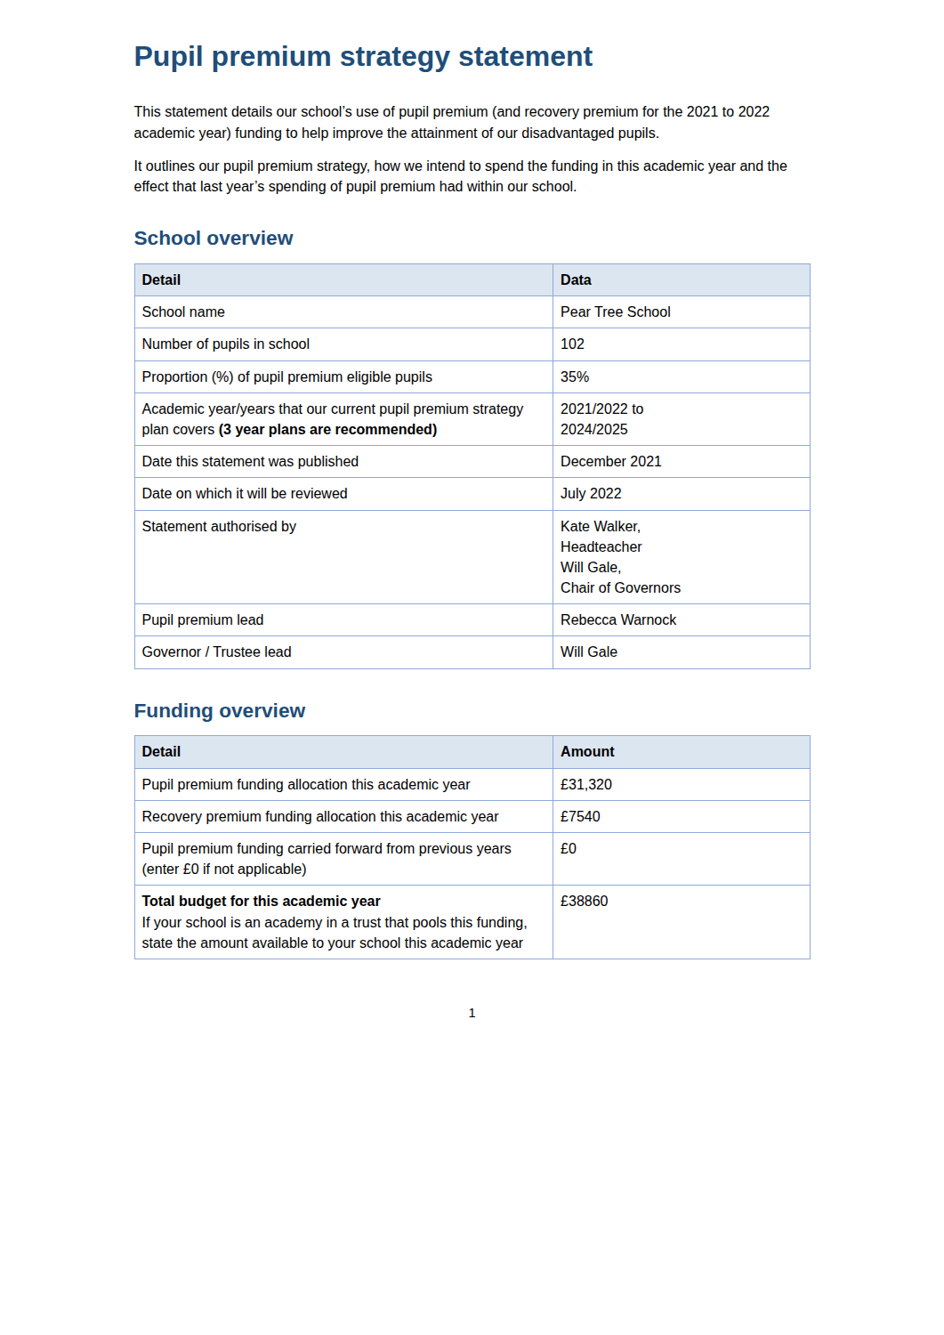Pupil premium strategy statement
This statement details our school’s use of pupil premium (and recovery premium for the 2021 to 2022 academic year) funding to help improve the attainment of our disadvantaged pupils.
It outlines our pupil premium strategy, how we intend to spend the funding in this academic year and the effect that last year’s spending of pupil premium had within our school.
School overview
| Detail | Data |
| --- | --- |
| School name | Pear Tree School |
| Number of pupils in school | 102 |
| Proportion (%) of pupil premium eligible pupils | 35% |
| Academic year/years that our current pupil premium strategy plan covers (3 year plans are recommended) | 2021/2022 to 2024/2025 |
| Date this statement was published | December 2021 |
| Date on which it will be reviewed | July 2022 |
| Statement authorised by | Kate Walker, Headteacher Will Gale, Chair of Governors |
| Pupil premium lead | Rebecca Warnock |
| Governor / Trustee lead | Will Gale |
Funding overview
| Detail | Amount |
| --- | --- |
| Pupil premium funding allocation this academic year | £31,320 |
| Recovery premium funding allocation this academic year | £7540 |
| Pupil premium funding carried forward from previous years (enter £0 if not applicable) | £0 |
| Total budget for this academic year If your school is an academy in a trust that pools this funding, state the amount available to your school this academic year | £38860 |
1